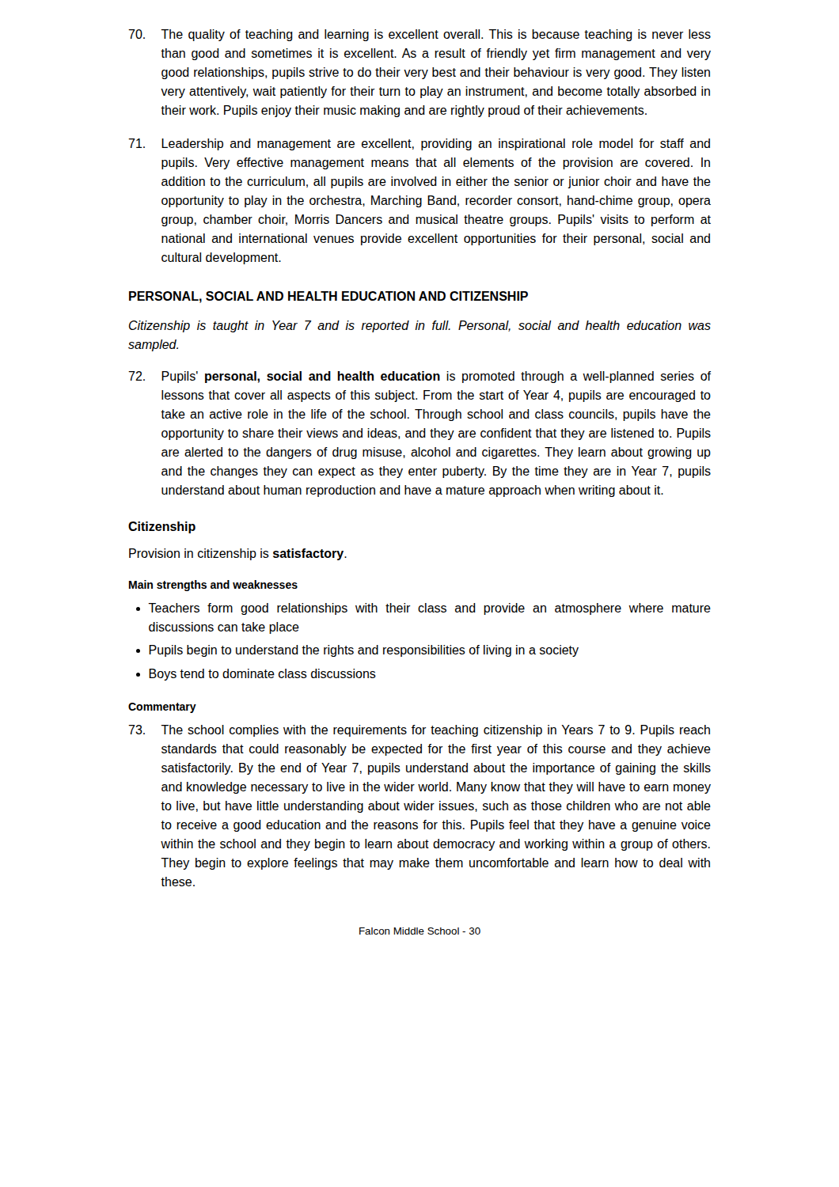70. The quality of teaching and learning is excellent overall. This is because teaching is never less than good and sometimes it is excellent. As a result of friendly yet firm management and very good relationships, pupils strive to do their very best and their behaviour is very good. They listen very attentively, wait patiently for their turn to play an instrument, and become totally absorbed in their work. Pupils enjoy their music making and are rightly proud of their achievements.
71. Leadership and management are excellent, providing an inspirational role model for staff and pupils. Very effective management means that all elements of the provision are covered. In addition to the curriculum, all pupils are involved in either the senior or junior choir and have the opportunity to play in the orchestra, Marching Band, recorder consort, hand-chime group, opera group, chamber choir, Morris Dancers and musical theatre groups. Pupils' visits to perform at national and international venues provide excellent opportunities for their personal, social and cultural development.
PERSONAL, SOCIAL AND HEALTH EDUCATION AND CITIZENSHIP
Citizenship is taught in Year 7 and is reported in full. Personal, social and health education was sampled.
72. Pupils' personal, social and health education is promoted through a well-planned series of lessons that cover all aspects of this subject. From the start of Year 4, pupils are encouraged to take an active role in the life of the school. Through school and class councils, pupils have the opportunity to share their views and ideas, and they are confident that they are listened to. Pupils are alerted to the dangers of drug misuse, alcohol and cigarettes. They learn about growing up and the changes they can expect as they enter puberty. By the time they are in Year 7, pupils understand about human reproduction and have a mature approach when writing about it.
Citizenship
Provision in citizenship is satisfactory.
Main strengths and weaknesses
Teachers form good relationships with their class and provide an atmosphere where mature discussions can take place
Pupils begin to understand the rights and responsibilities of living in a society
Boys tend to dominate class discussions
Commentary
73. The school complies with the requirements for teaching citizenship in Years 7 to 9. Pupils reach standards that could reasonably be expected for the first year of this course and they achieve satisfactorily. By the end of Year 7, pupils understand about the importance of gaining the skills and knowledge necessary to live in the wider world. Many know that they will have to earn money to live, but have little understanding about wider issues, such as those children who are not able to receive a good education and the reasons for this. Pupils feel that they have a genuine voice within the school and they begin to learn about democracy and working within a group of others. They begin to explore feelings that may make them uncomfortable and learn how to deal with these.
Falcon Middle School - 30